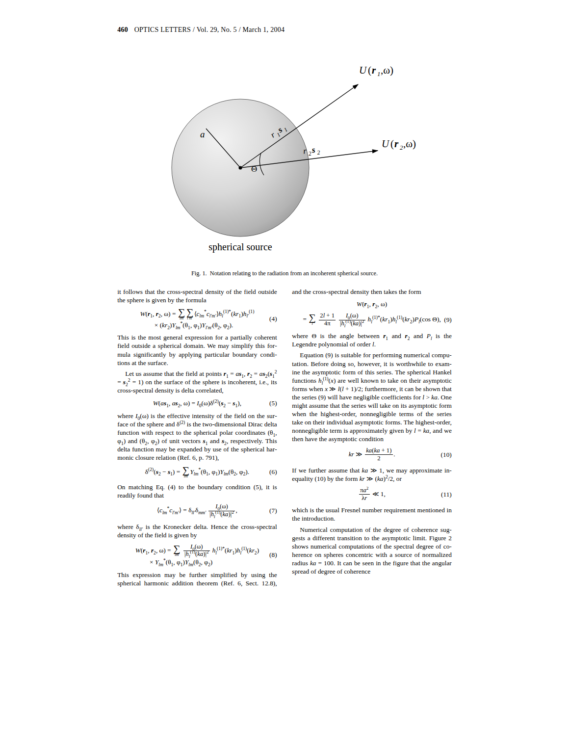460 OPTICS LETTERS / Vol. 29, No. 5 / March 1, 2004
a Θ r 1 s 1 r 2 s 2 U ( r 1 ,ω) U ( r 2 ,ω) spherical source
Fig. 1. Notation relating to the radiation from an incoherent spherical source.
it follows that the cross-spectral density of the field outside the sphere is given by the formula
W(r1, r2, ω) = ∑lm∑l′m′⟨clm*cl′m′⟩hl(1)*(kr1)hl′(1) × (kr2)Ylm*(θ1, φ1)Yl′m′(θ2, φ2). (4)
This is the most general expression for a partially coherent field outside a spherical domain. We may simplify this formula significantly by applying particular boundary conditions at the surface.
Let us assume that the field at points r1 = as1, r2 = as2(s12 = s22 = 1) on the surface of the sphere is incoherent, i.e., its cross-spectral density is delta correlated,
W(as1, as2, ω) = I0(ω)δ(2)(s2 − s1), (5)
where I0(ω) is the effective intensity of the field on the surface of the sphere and δ(2) is the two-dimensional Dirac delta function with respect to the spherical polar coordinates (θ1, φ1) and (θ2, φ2) of unit vectors s1 and s2, respectively. This delta function may be expanded by use of the spherical harmonic closure relation (Ref. 6, p. 791),
δ(2)(s2 − s1) = ∑lm Ylm*(θ1, φ1)Ylm(θ2, φ2). (6)
On matching Eq. (4) to the boundary condition (5), it is readily found that
⟨clm*cl′m′⟩ = δll′δmm′ I0(ω)|hl(1)(ka)|2, (7)
where δll′ is the Kronecker delta. Hence the cross-spectral density of the field is given by
W(r1, r2, ω) = ∑lm I0(ω)|hl(1)(ka)|2 hl(1)*(kr1)hl(1)(kr2) × Ylm*(θ1, φ1)Ylm(θ2, φ2) (8)
This expression may be further simplified by using the spherical harmonic addition theorem (Ref. 6, Sect. 12.8), and the cross-spectral density then takes the form
W(r1, r2, ω)
= ∑l 2l + 14π I0(ω)|hl(1)(ka)|2 hl(1)*(kr1)hl(1)(kr2)Pl(cos Θ), (9)
where Θ is the angle between r1 and r2 and Pl is the Legendre polynomial of order l.
Equation (9) is suitable for performing numerical computation. Before doing so, however, it is worthwhile to examine the asymptotic form of this series. The spherical Hankel functions hl(1)(x) are well known to take on their asymptotic forms when x ≫ l(l + 1)/2; furthermore, it can be shown that the series (9) will have negligible coefficients for l > ka. One might assume that the series will take on its asymptotic form when the highest-order, nonnegligible terms of the series take on their individual asymptotic forms. The highest-order, nonnegligible term is approximately given by l = ka, and we then have the asymptotic condition
kr ≫ ka(ka + 1) 2. (10)
If we further assume that ka ≫ 1, we may approximate inequality (10) by the form kr ≫ (ka)2/2, or
πa2 λr ≪ 1, (11)
which is the usual Fresnel number requirement mentioned in the introduction.
Numerical computation of the degree of coherence suggests a different transition to the asymptotic limit. Figure 2 shows numerical computations of the spectral degree of coherence on spheres concentric with a source of normalized radius ka = 100. It can be seen in the figure that the angular spread of degree of coherence